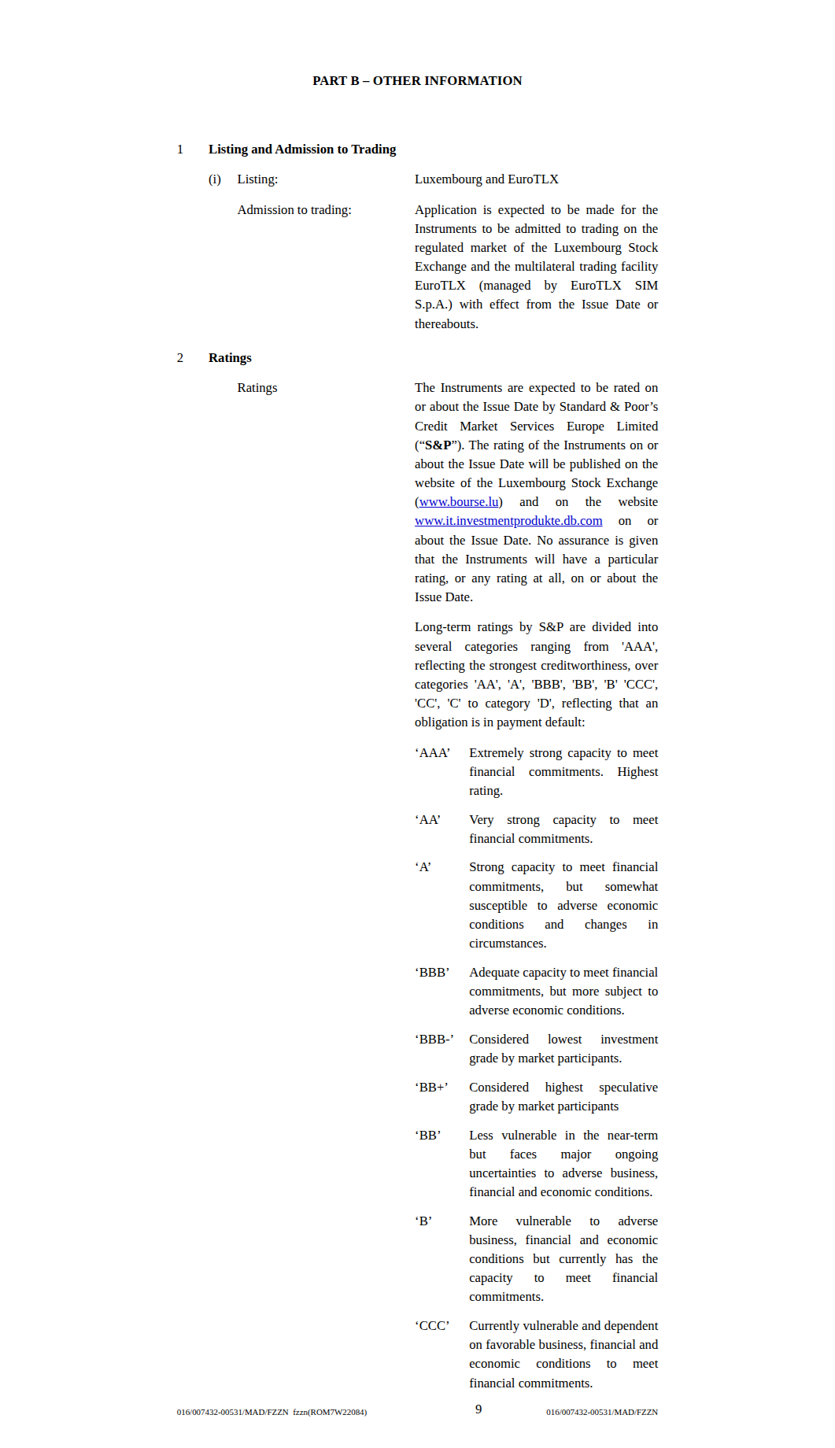PART B – OTHER INFORMATION
| 1 | Listing and Admission to Trading | |
| | (i) | Listing: | Luxembourg and EuroTLX |
| | | Admission to trading: | Application is expected to be made for the Instruments to be admitted to trading on the regulated market of the Luxembourg Stock Exchange and the multilateral trading facility EuroTLX (managed by EuroTLX SIM S.p.A.) with effect from the Issue Date or thereabouts. |
| 2 | Ratings | |
| | | Ratings | The Instruments are expected to be rated on or about the Issue Date by Standard & Poor’s Credit Market Services Europe Limited (“ S&P ”). The rating of the Instruments on or about the Issue Date will be published on the website of the Luxembourg Stock Exchange ( www.bourse.lu ) and on the website www.it.investmentprodukte.db.com on or about the Issue Date. No assurance is given that the Instruments will have a particular rating, or any rating at all, on or about the Issue Date. Long-term ratings by S&P are divided into several categories ranging from 'AAA', reflecting the strongest creditworthiness, over categories 'AA', 'A', 'BBB', 'BB', 'B' 'CCC', 'CC', 'C' to category 'D', reflecting that an obligation is in payment default: / ‘AAA’ / Extremely strong capacity to meet financial commitments. Highest rating. / / ‘AA’ / Very strong capacity to meet financial commitments. / / ‘A’ / Strong capacity to meet financial commitments, but somewhat susceptible to adverse economic conditions and changes in circumstances. / / ‘BBB’ / Adequate capacity to meet financial commitments, but more subject to adverse economic conditions. / / ‘BBB-’ / Considered lowest investment grade by market participants. / / ‘BB+’ / Considered highest speculative grade by market participants / / ‘BB’ / Less vulnerable in the near-term but faces major ongoing uncertainties to adverse business, financial and economic conditions. / / ‘B’ / More vulnerable to adverse business, financial and economic conditions but currently has the capacity to meet financial commitments. / / ‘CCC’ / Currently vulnerable and dependent on favorable business, financial and economic conditions to meet financial commitments. / |
| 016/007432-00531/MAD/FZZN fzzn(ROM7W22084) | 9 | 016/007432-00531/MAD/FZZN |